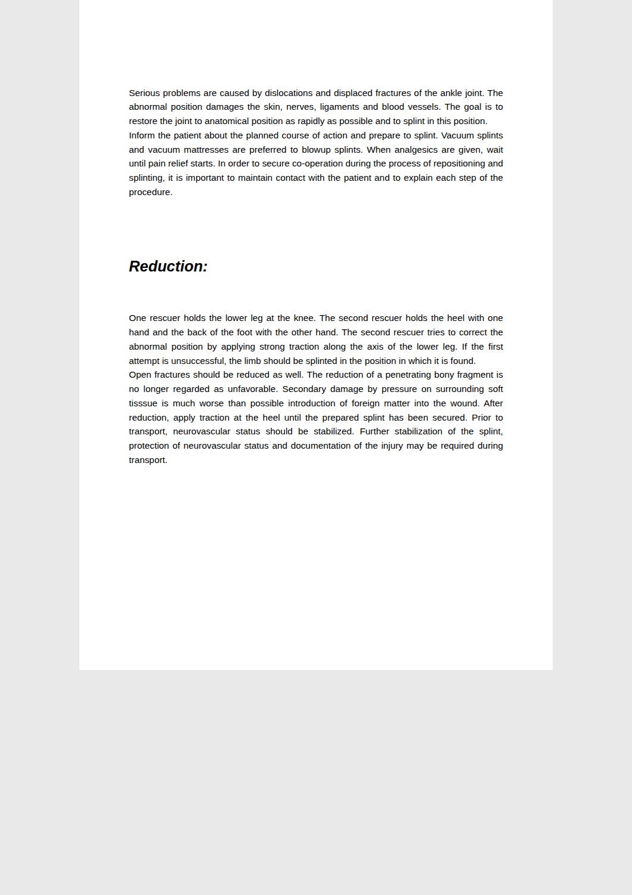Serious problems are caused by dislocations and displaced fractures of the ankle joint. The abnormal position damages the skin, nerves, ligaments and blood vessels. The goal is to restore the joint to anatomical position as rapidly as possible and to splint in this position.
Inform the patient about the planned course of action and prepare to splint. Vacuum splints and vacuum mattresses are preferred to blowup splints. When analgesics are given, wait until pain relief starts. In order to secure co-operation during the process of repositioning and splinting, it is important to maintain contact with the patient and to explain each step of the procedure.
Reduction:
One rescuer holds the lower leg at the knee. The second rescuer holds the heel with one hand and the back of the foot with the other hand. The second rescuer tries to correct the abnormal position by applying strong traction along the axis of the lower leg. If the first attempt is unsuccessful, the limb should be splinted in the position in which it is found.
Open fractures should be reduced as well. The reduction of a penetrating bony fragment is no longer regarded as unfavorable. Secondary damage by pressure on surrounding soft tisssue is much worse than possible introduction of foreign matter into the wound. After reduction, apply traction at the heel until the prepared splint has been secured. Prior to transport, neurovascular status should be stabilized. Further stabilization of the splint, protection of neurovascular status and documentation of the injury may be required during transport.